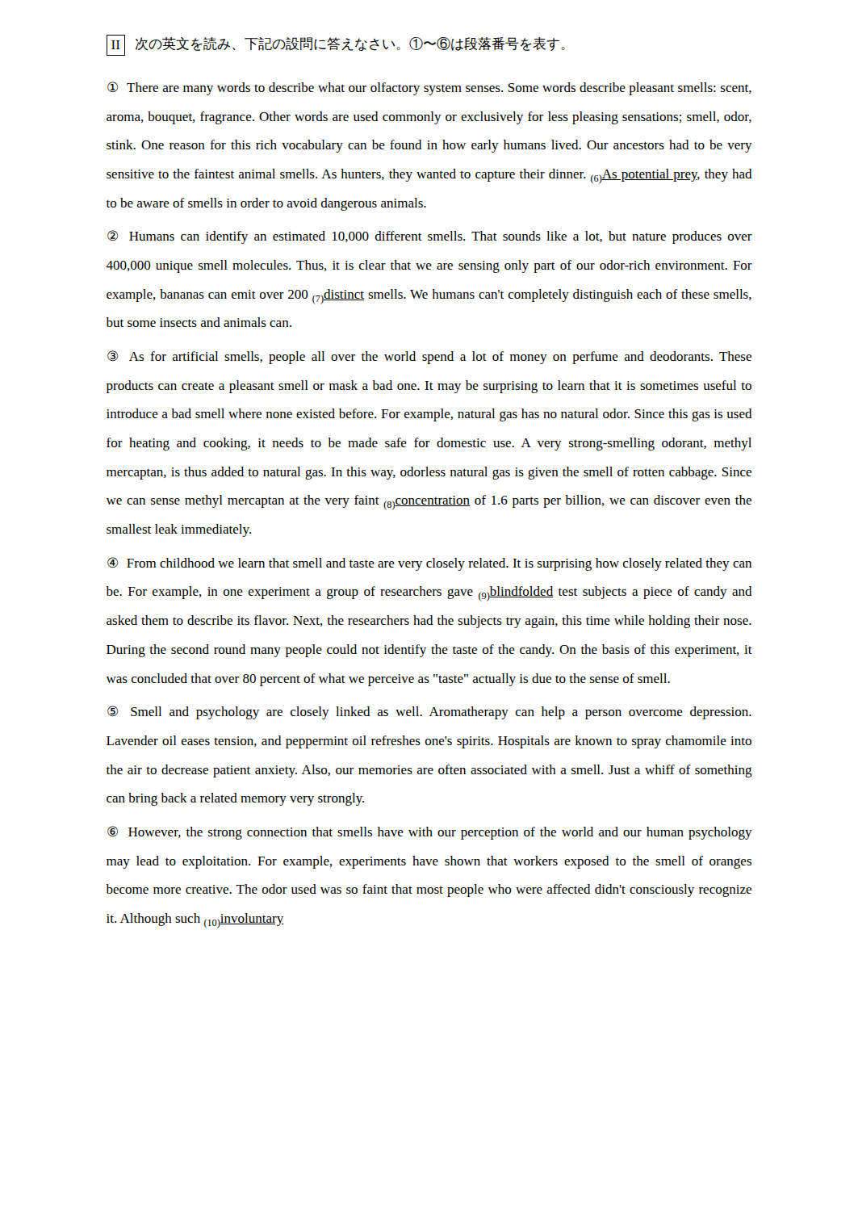II次の英文を読み、下記の設問に答えなさい。①〜⑥は段落番号を表す。
① There are many words to describe what our olfactory system senses. Some words describe pleasant smells: scent, aroma, bouquet, fragrance. Other words are used commonly or exclusively for less pleasing sensations; smell, odor, stink. One reason for this rich vocabulary can be found in how early humans lived. Our ancestors had to be very sensitive to the faintest animal smells. As hunters, they wanted to capture their dinner. (6)As potential prey, they had to be aware of smells in order to avoid dangerous animals.
② Humans can identify an estimated 10,000 different smells. That sounds like a lot, but nature produces over 400,000 unique smell molecules. Thus, it is clear that we are sensing only part of our odor-rich environment. For example, bananas can emit over 200 (7)distinct smells. We humans can't completely distinguish each of these smells, but some insects and animals can.
③ As for artificial smells, people all over the world spend a lot of money on perfume and deodorants. These products can create a pleasant smell or mask a bad one. It may be surprising to learn that it is sometimes useful to introduce a bad smell where none existed before. For example, natural gas has no natural odor. Since this gas is used for heating and cooking, it needs to be made safe for domestic use. A very strong-smelling odorant, methyl mercaptan, is thus added to natural gas. In this way, odorless natural gas is given the smell of rotten cabbage. Since we can sense methyl mercaptan at the very faint (8)concentration of 1.6 parts per billion, we can discover even the smallest leak immediately.
④ From childhood we learn that smell and taste are very closely related. It is surprising how closely related they can be. For example, in one experiment a group of researchers gave (9)blindfolded test subjects a piece of candy and asked them to describe its flavor. Next, the researchers had the subjects try again, this time while holding their nose. During the second round many people could not identify the taste of the candy. On the basis of this experiment, it was concluded that over 80 percent of what we perceive as "taste" actually is due to the sense of smell.
⑤ Smell and psychology are closely linked as well. Aromatherapy can help a person overcome depression. Lavender oil eases tension, and peppermint oil refreshes one's spirits. Hospitals are known to spray chamomile into the air to decrease patient anxiety. Also, our memories are often associated with a smell. Just a whiff of something can bring back a related memory very strongly.
⑥ However, the strong connection that smells have with our perception of the world and our human psychology may lead to exploitation. For example, experiments have shown that workers exposed to the smell of oranges become more creative. The odor used was so faint that most people who were affected didn't consciously recognize it. Although such (10)involuntary